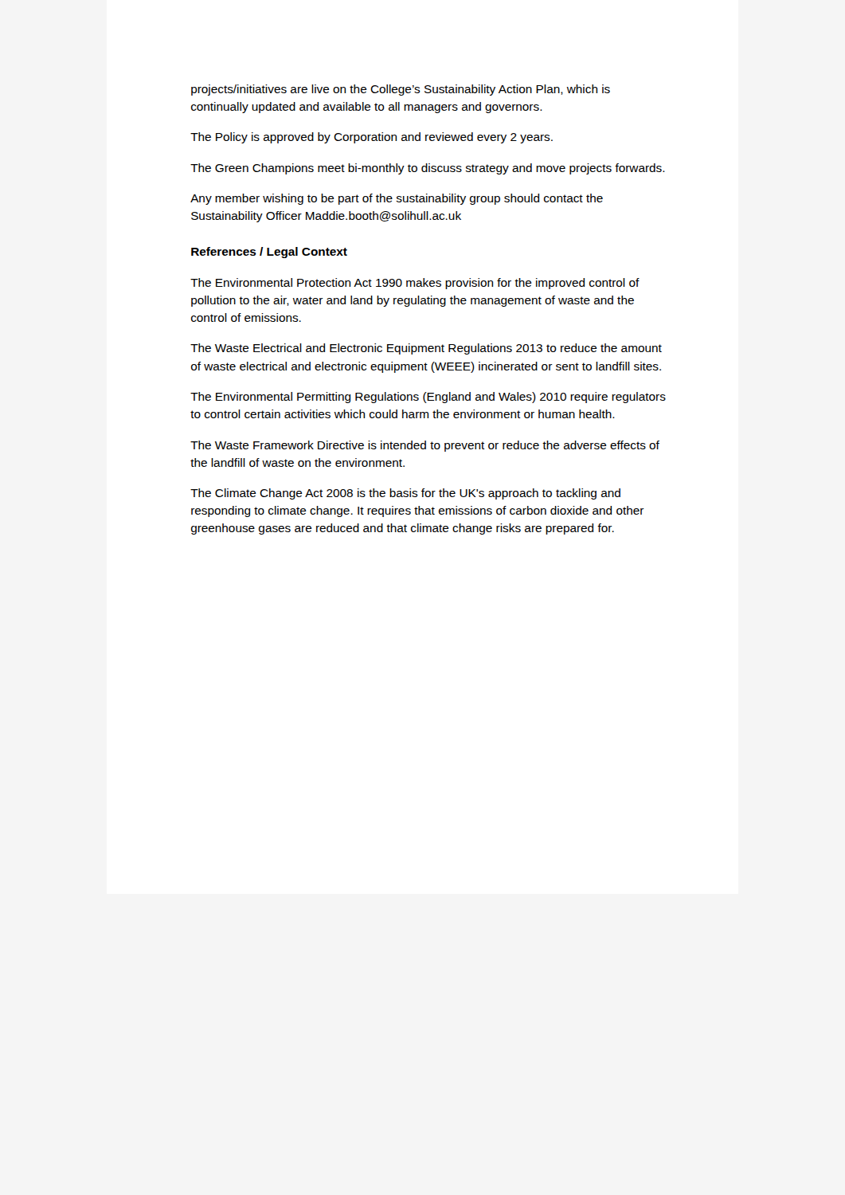projects/initiatives are live on the College’s Sustainability Action Plan, which is continually updated and available to all managers and governors.
The Policy is approved by Corporation and reviewed every 2 years.
The Green Champions meet bi-monthly to discuss strategy and move projects forwards.
Any member wishing to be part of the sustainability group should contact the Sustainability Officer Maddie.booth@solihull.ac.uk
References / Legal Context
The Environmental Protection Act 1990 makes provision for the improved control of pollution to the air, water and land by regulating the management of waste and the control of emissions.
The Waste Electrical and Electronic Equipment Regulations 2013 to reduce the amount of waste electrical and electronic equipment (WEEE) incinerated or sent to landfill sites.
The Environmental Permitting Regulations (England and Wales) 2010 require regulators to control certain activities which could harm the environment or human health.
The Waste Framework Directive is intended to prevent or reduce the adverse effects of the landfill of waste on the environment.
The Climate Change Act 2008 is the basis for the UK's approach to tackling and responding to climate change. It requires that emissions of carbon dioxide and other greenhouse gases are reduced and that climate change risks are prepared for.